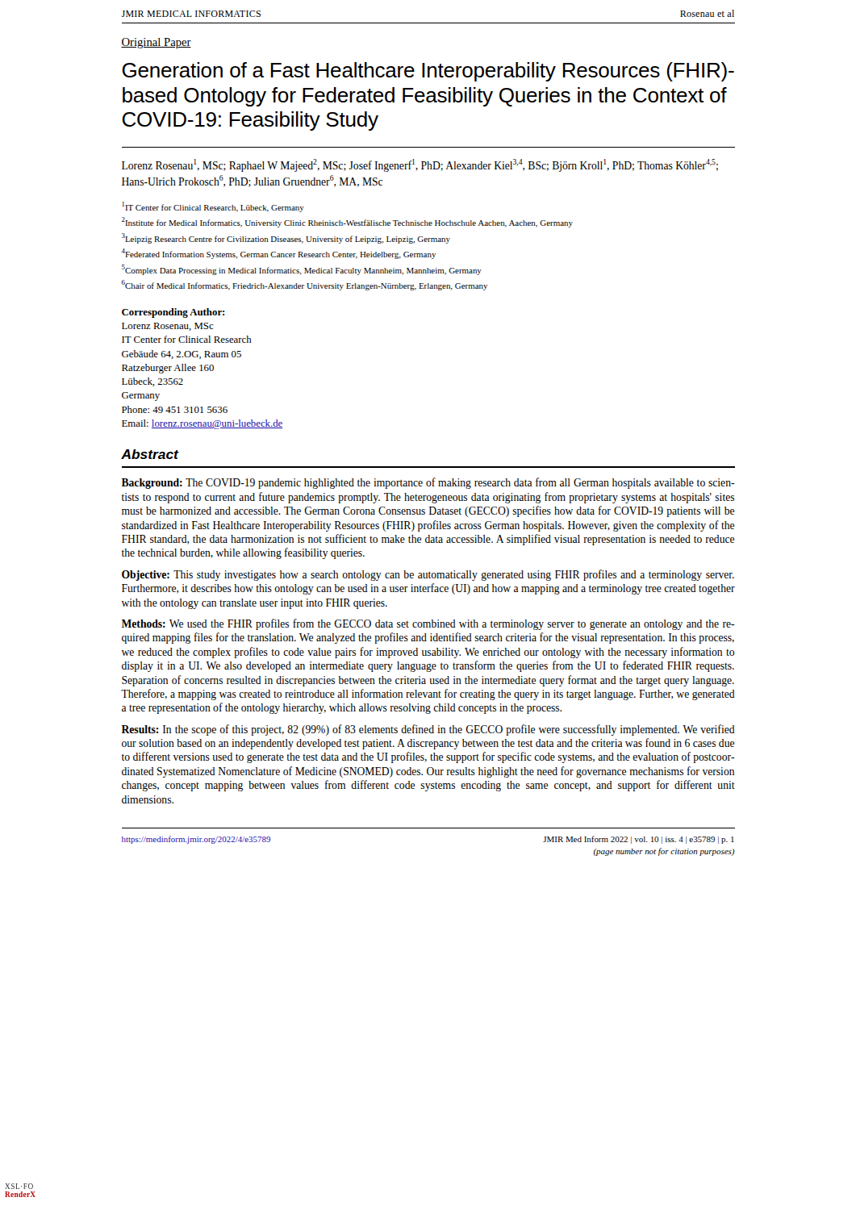JMIR Medical Informatics Rosenau et al
Original Paper
Generation of a Fast Healthcare Interoperability Resources (FHIR)-based Ontology for Federated Feasibility Queries in the Context of COVID-19: Feasibility Study
Lorenz Rosenau1, MSc; Raphael W Majeed2, MSc; Josef Ingenerf1, PhD; Alexander Kiel3,4, BSc; Björn Kroll1, PhD; Thomas Köhler4,5; Hans-Ulrich Prokosch6, PhD; Julian Gruendner6, MA, MSc
1IT Center for Clinical Research, Lübeck, Germany
2Institute for Medical Informatics, University Clinic Rheinisch-Westfälische Technische Hochschule Aachen, Aachen, Germany
3Leipzig Research Centre for Civilization Diseases, University of Leipzig, Leipzig, Germany
4Federated Information Systems, German Cancer Research Center, Heidelberg, Germany
5Complex Data Processing in Medical Informatics, Medical Faculty Mannheim, Mannheim, Germany
6Chair of Medical Informatics, Friedrich-Alexander University Erlangen-Nürnberg, Erlangen, Germany
Corresponding Author:
Lorenz Rosenau, MSc
IT Center for Clinical Research
Gebäude 64, 2.OG, Raum 05
Ratzeburger Allee 160
Lübeck, 23562
Germany
Phone: 49 451 3101 5636
Email: lorenz.rosenau@uni-luebeck.de
Abstract
Background: The COVID-19 pandemic highlighted the importance of making research data from all German hospitals available to scientists to respond to current and future pandemics promptly. The heterogeneous data originating from proprietary systems at hospitals' sites must be harmonized and accessible. The German Corona Consensus Dataset (GECCO) specifies how data for COVID-19 patients will be standardized in Fast Healthcare Interoperability Resources (FHIR) profiles across German hospitals. However, given the complexity of the FHIR standard, the data harmonization is not sufficient to make the data accessible. A simplified visual representation is needed to reduce the technical burden, while allowing feasibility queries.
Objective: This study investigates how a search ontology can be automatically generated using FHIR profiles and a terminology server. Furthermore, it describes how this ontology can be used in a user interface (UI) and how a mapping and a terminology tree created together with the ontology can translate user input into FHIR queries.
Methods: We used the FHIR profiles from the GECCO data set combined with a terminology server to generate an ontology and the required mapping files for the translation. We analyzed the profiles and identified search criteria for the visual representation. In this process, we reduced the complex profiles to code value pairs for improved usability. We enriched our ontology with the necessary information to display it in a UI. We also developed an intermediate query language to transform the queries from the UI to federated FHIR requests. Separation of concerns resulted in discrepancies between the criteria used in the intermediate query format and the target query language. Therefore, a mapping was created to reintroduce all information relevant for creating the query in its target language. Further, we generated a tree representation of the ontology hierarchy, which allows resolving child concepts in the process.
Results: In the scope of this project, 82 (99%) of 83 elements defined in the GECCO profile were successfully implemented. We verified our solution based on an independently developed test patient. A discrepancy between the test data and the criteria was found in 6 cases due to different versions used to generate the test data and the UI profiles, the support for specific code systems, and the evaluation of postcoordinated Systematized Nomenclature of Medicine (SNOMED) codes. Our results highlight the need for governance mechanisms for version changes, concept mapping between values from different code systems encoding the same concept, and support for different unit dimensions.
https://medinform.jmir.org/2022/4/e35789
JMIR Med Inform 2022 | vol. 10 | iss. 4 | e35789 | p. 1
(page number not for citation purposes)
XSL·FO
RenderX